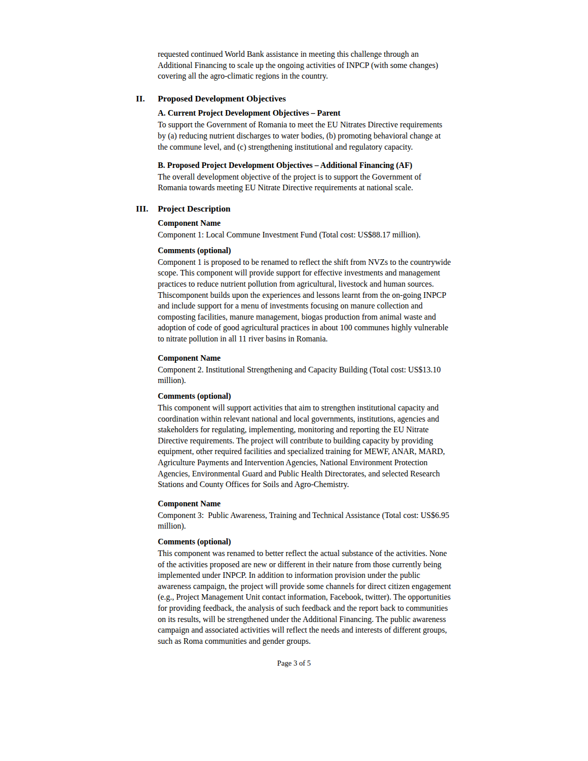requested continued World Bank assistance in meeting this challenge through an Additional Financing to scale up the ongoing activities of INPCP (with some changes) covering all the agro-climatic regions in the country.
II. Proposed Development Objectives
A. Current Project Development Objectives – Parent
To support the Government of Romania to meet the EU Nitrates Directive requirements by (a) reducing nutrient discharges to water bodies, (b) promoting behavioral change at the commune level, and (c) strengthening institutional and regulatory capacity.
B. Proposed Project Development Objectives – Additional Financing (AF)
The overall development objective of the project is to support the Government of Romania towards meeting EU Nitrate Directive requirements at national scale.
III. Project Description
Component Name
Component 1: Local Commune Investment Fund (Total cost: US$88.17 million).
Comments (optional)
Component 1 is proposed to be renamed to reflect the shift from NVZs to the countrywide scope. This component will provide support for effective investments and management practices to reduce nutrient pollution from agricultural, livestock and human sources. Thiscomponent builds upon the experiences and lessons learnt from the on-going INPCP and include support for a menu of investments focusing on manure collection and composting facilities, manure management, biogas production from animal waste and adoption of code of good agricultural practices in about 100 communes highly vulnerable to nitrate pollution in all 11 river basins in Romania.
Component Name
Component 2. Institutional Strengthening and Capacity Building (Total cost: US$13.10 million).
Comments (optional)
This component will support activities that aim to strengthen institutional capacity and coordination within relevant national and local governments, institutions, agencies and stakeholders for regulating, implementing, monitoring and reporting the EU Nitrate Directive requirements. The project will contribute to building capacity by providing equipment, other required facilities and specialized training for MEWF, ANAR, MARD, Agriculture Payments and Intervention Agencies, National Environment Protection Agencies, Environmental Guard and Public Health Directorates, and selected Research Stations and County Offices for Soils and Agro-Chemistry.
Component Name
Component 3: Public Awareness, Training and Technical Assistance (Total cost: US$6.95 million).
Comments (optional)
This component was renamed to better reflect the actual substance of the activities. None of the activities proposed are new or different in their nature from those currently being implemented under INPCP. In addition to information provision under the public awareness campaign, the project will provide some channels for direct citizen engagement (e.g., Project Management Unit contact information, Facebook, twitter). The opportunities for providing feedback, the analysis of such feedback and the report back to communities on its results, will be strengthened under the Additional Financing. The public awareness campaign and associated activities will reflect the needs and interests of different groups, such as Roma communities and gender groups.
Page 3 of 5